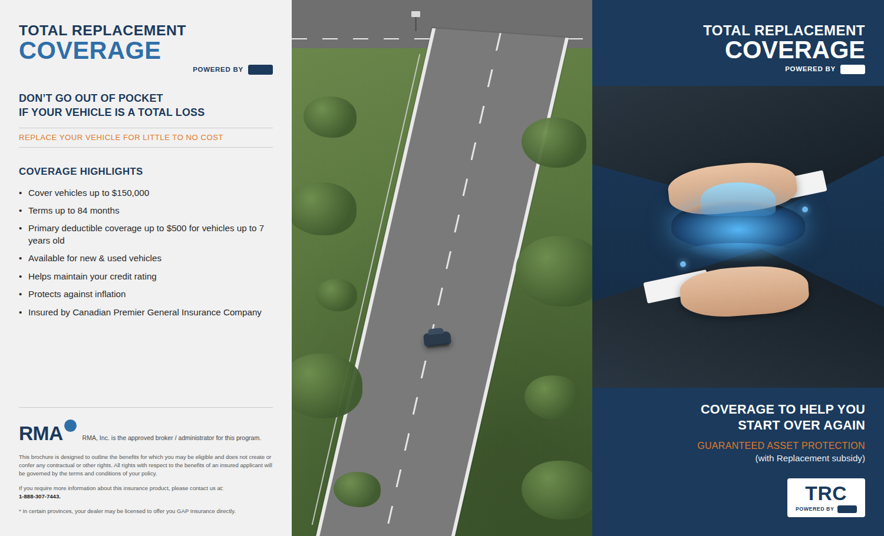Total Replacement
Coverage
POWERED BY GAPRS
Don’t go out of pocket
if your vehicle is a total loss
Replace your vehicle for little to no cost
Coverage Highlights
Cover vehicles up to $150,000
Terms up to 84 months
Primary deductible coverage up to $500 for vehicles up to 7 years old
Available for new & used vehicles
Helps maintain your credit rating
Protects against inflation
Insured by Canadian Premier General Insurance Company
RMA
RMA, Inc. is the approved broker / administrator for this program.
This brochure is designed to outline the benefits for which you may be eligible and does not create or confer any contractual or other rights. All rights with respect to the benefits of an insured applicant will be governed by the terms and conditions of your policy.
If you require more information about this insurance product, please contact us at:
1-888-307-7443.
* In certain provinces, your dealer may be licensed to offer you GAP Insurance directly.
Total Replacement
Coverage
POWERED BY GAPRS
Coverage to help you
start over again
Guaranteed Asset Protection
(with Replacement subsidy)
TRC POWERED BY GAPRS